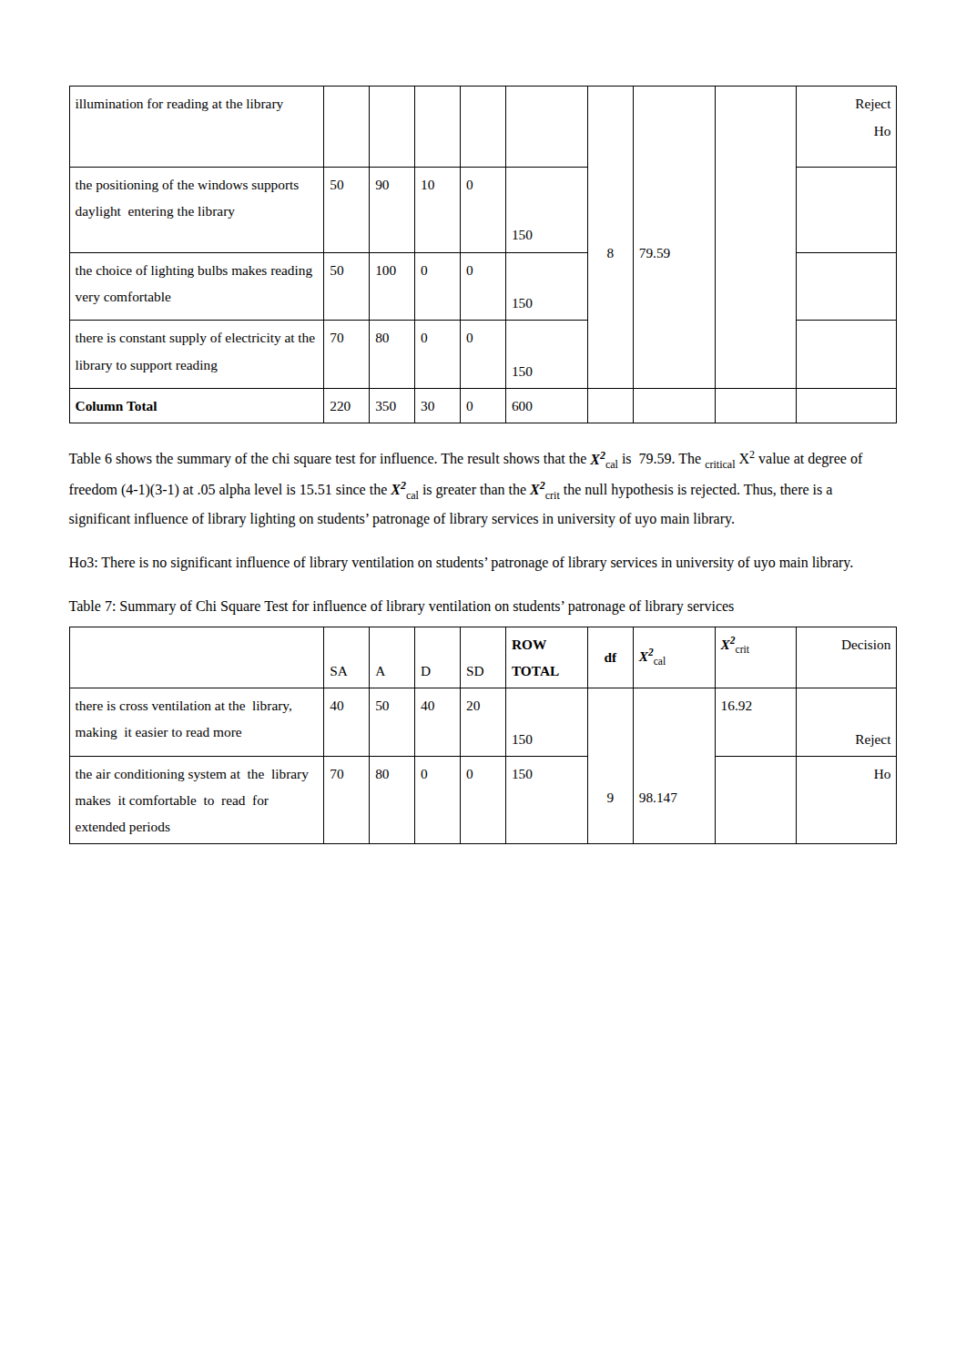| illumination for reading at the library | | | | | | 8 | 79.59 | | Reject Ho |
| the positioning of the windows supports daylight entering the library | 50 | 90 | 10 | 0 | 150 | |
| the choice of lighting bulbs makes reading very comfortable | 50 | 100 | 0 | 0 | 150 | |
| there is constant supply of electricity at the library to support reading | 70 | 80 | 0 | 0 | 150 | |
| Column Total | 220 | 350 | 30 | 0 | 600 | | | | |
Table 6 shows the summary of the chi square test for influence. The result shows that the X2cal is 79.59. The critical X2 value at degree of freedom (4-1)(3-1) at .05 alpha level is 15.51 since the X2cal is greater than the X2crit the null hypothesis is rejected. Thus, there is a significant influence of library lighting on students’ patronage of library services in university of uyo main library.
Ho3: There is no significant influence of library ventilation on students’ patronage of library services in university of uyo main library.
Table 7: Summary of Chi Square Test for influence of library ventilation on students’ patronage of library services
| | SA | A | D | SD | ROW TOTAL | df | X 2 cal | X 2 crit | Decision |
| there is cross ventilation at the library, making it easier to read more | 40 | 50 | 40 | 20 | 150 | 9 | 98.147 | 16.92 | Reject |
| the air conditioning system at the library makes it comfortable to read for extended periods | 70 | 80 | 0 | 0 | 150 | | Ho |